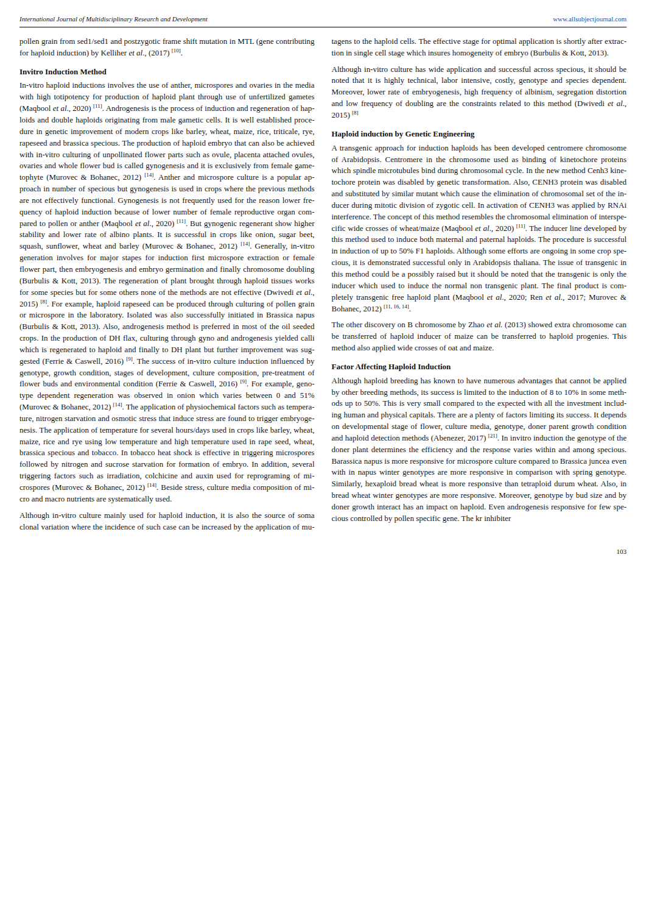International Journal of Multidisciplinary Research and Development www.allsubjectjournal.com
pollen grain from sed1/sed1 and postzygotic frame shift mutation in MTL (gene contributing for haploid induction) by Kelliher et al., (2017) [10].
Invitro Induction Method
In-vitro haploid inductions involves the use of anther, microspores and ovaries in the media with high totipotency for production of haploid plant through use of unfertilized gametes (Maqbool et al., 2020) [11]. Androgenesis is the process of induction and regeneration of haploids and double haploids originating from male gametic cells. It is well established procedure in genetic improvement of modern crops like barley, wheat, maize, rice, triticale, rye, rapeseed and brassica specious. The production of haploid embryo that can also be achieved with in-vitro culturing of unpollinated flower parts such as ovule, placenta attached ovules, ovaries and whole flower bud is called gynogenesis and it is exclusively from female gametophyte (Murovec & Bohanec, 2012) [14]. Anther and microspore culture is a popular approach in number of specious but gynogenesis is used in crops where the previous methods are not effectively functional. Gynogenesis is not frequently used for the reason lower frequency of haploid induction because of lower number of female reproductive organ compared to pollen or anther (Maqbool et al., 2020) [11]. But gynogenic regenerant show higher stability and lower rate of albino plants. It is successful in crops like onion, sugar beet, squash, sunflower, wheat and barley (Murovec & Bohanec, 2012) [14]. Generally, in-vitro generation involves for major stapes for induction first microspore extraction or female flower part, then embryogenesis and embryo germination and finally chromosome doubling (Burbulis & Kott, 2013). The regeneration of plant brought through haploid tissues works for some species but for some others none of the methods are not effective (Dwivedi et al., 2015) [8]. For example, haploid rapeseed can be produced through culturing of pollen grain or microspore in the laboratory. Isolated was also successfully initiated in Brassica napus (Burbulis & Kott, 2013). Also, androgenesis method is preferred in most of the oil seeded crops. In the production of DH flax, culturing through gyno and androgenesis yielded calli which is regenerated to haploid and finally to DH plant but further improvement was suggested (Ferrie & Caswell, 2016) [9]. The success of in-vitro culture induction influenced by genotype, growth condition, stages of development, culture composition, pre-treatment of flower buds and environmental condition (Ferrie & Caswell, 2016) [9]. For example, genotype dependent regeneration was observed in onion which varies between 0 and 51% (Murovec & Bohanec, 2012) [14]. The application of physiochemical factors such as temperature, nitrogen starvation and osmotic stress that induce stress are found to trigger embryogenesis. The application of temperature for several hours/days used in crops like barley, wheat, maize, rice and rye using low temperature and high temperature used in rape seed, wheat, brassica specious and tobacco. In tobacco heat shock is effective in triggering microspores followed by nitrogen and sucrose starvation for formation of embryo. In addition, several triggering factors such as irradiation, colchicine and auxin used for reprograming of microspores (Murovec & Bohanec, 2012) [14]. Beside stress, culture media composition of micro and macro nutrients are systematically used.
Although in-vitro culture mainly used for haploid induction, it is also the source of soma clonal variation where the incidence of such case can be increased by the application of mutagens to the haploid cells. The effective stage for optimal application is shortly after extraction in single cell stage which insures homogeneity of embryo (Burbulis & Kott, 2013).
Although in-vitro culture has wide application and successful across specious, it should be noted that it is highly technical, labor intensive, costly, genotype and species dependent. Moreover, lower rate of embryogenesis, high frequency of albinism, segregation distortion and low frequency of doubling are the constraints related to this method (Dwivedi et al., 2015) [8]
Haploid induction by Genetic Engineering
A transgenic approach for induction haploids has been developed centromere chromosome of Arabidopsis. Centromere in the chromosome used as binding of kinetochore proteins which spindle microtubules bind during chromosomal cycle. In the new method Cenh3 kinetochore protein was disabled by genetic transformation. Also, CENH3 protein was disabled and substituted by similar mutant which cause the elimination of chromosomal set of the inducer during mitotic division of zygotic cell. In activation of CENH3 was applied by RNAi interference. The concept of this method resembles the chromosomal elimination of interspecific wide crosses of wheat/maize (Maqbool et al., 2020) [11]. The inducer line developed by this method used to induce both maternal and paternal haploids. The procedure is successful in induction of up to 50% F1 haploids. Although some efforts are ongoing in some crop specious, it is demonstrated successful only in Arabidopsis thaliana. The issue of transgenic in this method could be a possibly raised but it should be noted that the transgenic is only the inducer which used to induce the normal non transgenic plant. The final product is completely transgenic free haploid plant (Maqbool et al., 2020; Ren et al., 2017; Murovec & Bohanec, 2012) [11, 16, 14].
The other discovery on B chromosome by Zhao et al. (2013) showed extra chromosome can be transferred of haploid inducer of maize can be transferred to haploid progenies. This method also applied wide crosses of oat and maize.
Factor Affecting Haploid Induction
Although haploid breeding has known to have numerous advantages that cannot be applied by other breeding methods, its success is limited to the induction of 8 to 10% in some methods up to 50%. This is very small compared to the expected with all the investment including human and physical capitals. There are a plenty of factors limiting its success. It depends on developmental stage of flower, culture media, genotype, doner parent growth condition and haploid detection methods (Abenezer, 2017) [21]. In invitro induction the genotype of the doner plant determines the efficiency and the response varies within and among specious. Barassica napus is more responsive for microspore culture compared to Brassica juncea even with in napus winter genotypes are more responsive in comparison with spring genotype. Similarly, hexaploid bread wheat is more responsive than tetraploid durum wheat. Also, in bread wheat winter genotypes are more responsive. Moreover, genotype by bud size and by doner growth interact has an impact on haploid. Even androgenesis responsive for few specious controlled by pollen specific gene. The kr inhibiter
103